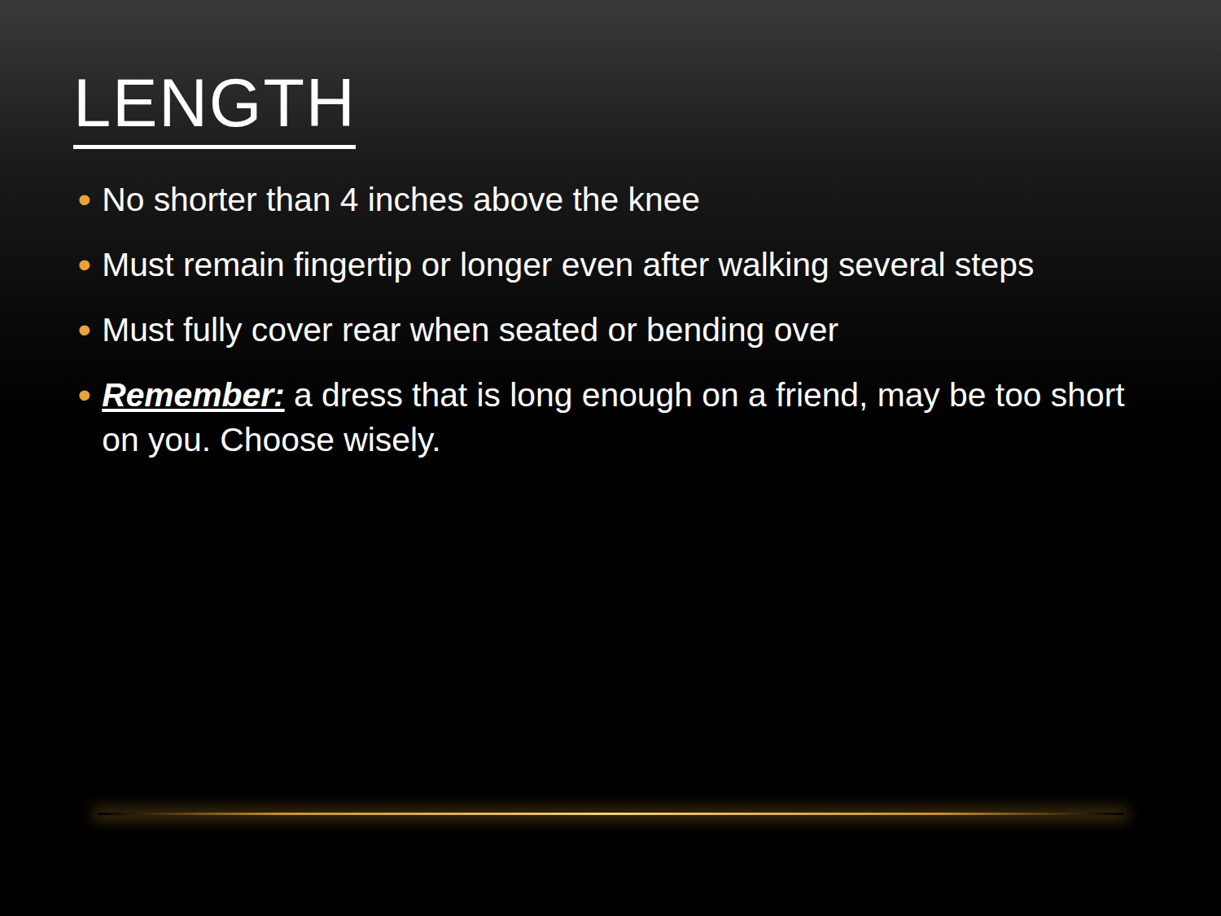LENGTH
No shorter than 4 inches above the knee
Must remain fingertip or longer even after walking several steps
Must fully cover rear when seated or bending over
Remember: a dress that is long enough on a friend, may be too short on you. Choose wisely.